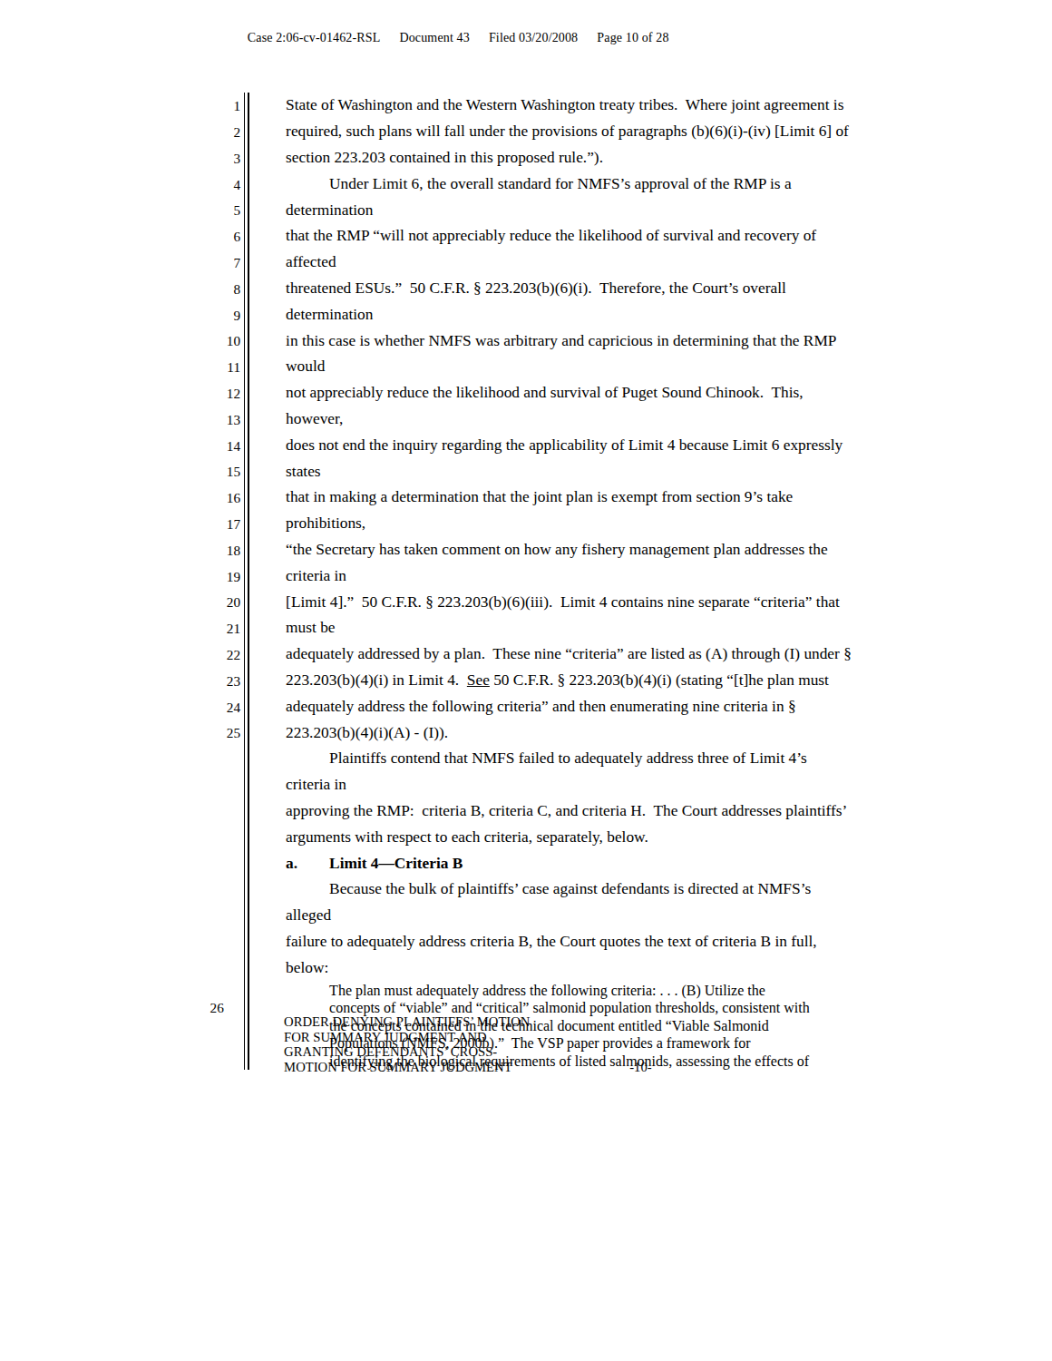Case 2:06-cv-01462-RSL Document 43 Filed 03/20/2008 Page 10 of 28
1
2
3
4
5
6
7
8
9
10
11
12
13
14
15
16
17
18
19
20
21
22
23
24
25
State of Washington and the Western Washington treaty tribes. Where joint agreement is
required, such plans will fall under the provisions of paragraphs (b)(6)(i)-(iv) [Limit 6] of
section 223.203 contained in this proposed rule.”).
Under Limit 6, the overall standard for NMFS’s approval of the RMP is a determination
that the RMP “will not appreciably reduce the likelihood of survival and recovery of affected
threatened ESUs.” 50 C.F.R. § 223.203(b)(6)(i). Therefore, the Court’s overall determination
in this case is whether NMFS was arbitrary and capricious in determining that the RMP would
not appreciably reduce the likelihood and survival of Puget Sound Chinook. This, however,
does not end the inquiry regarding the applicability of Limit 4 because Limit 6 expressly states
that in making a determination that the joint plan is exempt from section 9’s take prohibitions,
“the Secretary has taken comment on how any fishery management plan addresses the criteria in
[Limit 4].” 50 C.F.R. § 223.203(b)(6)(iii). Limit 4 contains nine separate “criteria” that must be
adequately addressed by a plan. These nine “criteria” are listed as (A) through (I) under §
223.203(b)(4)(i) in Limit 4. See 50 C.F.R. § 223.203(b)(4)(i) (stating “[t]he plan must
adequately address the following criteria” and then enumerating nine criteria in §
223.203(b)(4)(i)(A) - (I)).
Plaintiffs contend that NMFS failed to adequately address three of Limit 4’s criteria in
approving the RMP: criteria B, criteria C, and criteria H. The Court addresses plaintiffs’
arguments with respect to each criteria, separately, below.
a. Limit 4—Criteria B
Because the bulk of plaintiffs’ case against defendants is directed at NMFS’s alleged
failure to adequately address criteria B, the Court quotes the text of criteria B in full, below:
The plan must adequately address the following criteria: . . . (B) Utilize the
concepts of “viable” and “critical” salmonid population thresholds, consistent with
the concepts contained in the technical document entitled “Viable Salmonid
Populations (NMFS, 2000b).” The VSP paper provides a framework for
identifying the biological requirements of listed salmonids, assessing the effects of
26
ORDER DENYING PLAINTIFFS’ MOTION
FOR SUMMARY JUDGMENT AND
GRANTING DEFENDANTS’ CROSS-
MOTION FOR SUMMARY JUDGMENT-10-